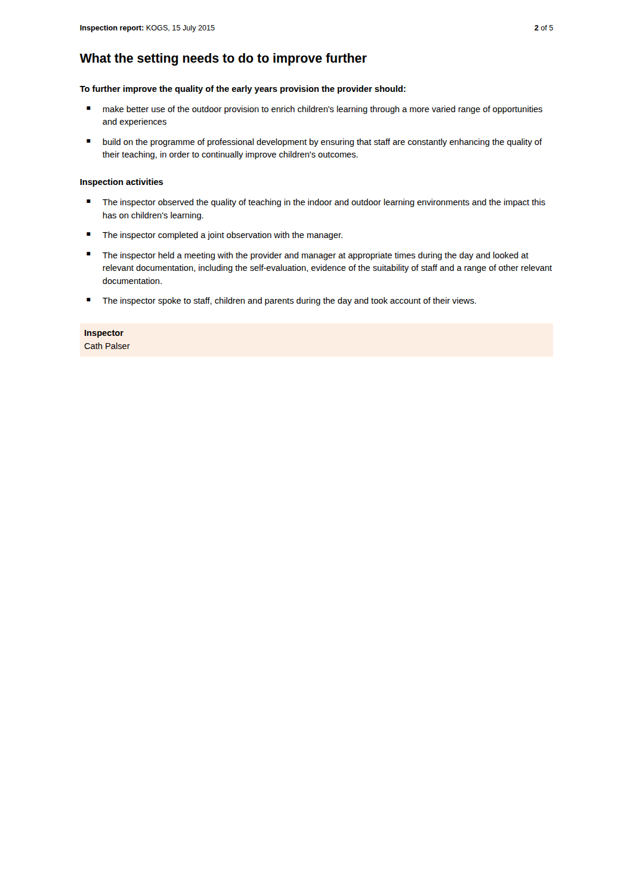Inspection report: KOGS, 15 July 2015 2 of 5
What the setting needs to do to improve further
To further improve the quality of the early years provision the provider should:
make better use of the outdoor provision to enrich children's learning through a more varied range of opportunities and experiences
build on the programme of professional development by ensuring that staff are constantly enhancing the quality of their teaching, in order to continually improve children's outcomes.
Inspection activities
The inspector observed the quality of teaching in the indoor and outdoor learning environments and the impact this has on children's learning.
The inspector completed a joint observation with the manager.
The inspector held a meeting with the provider and manager at appropriate times during the day and looked at relevant documentation, including the self-evaluation, evidence of the suitability of staff and a range of other relevant documentation.
The inspector spoke to staff, children and parents during the day and took account of their views.
Inspector
Cath Palser